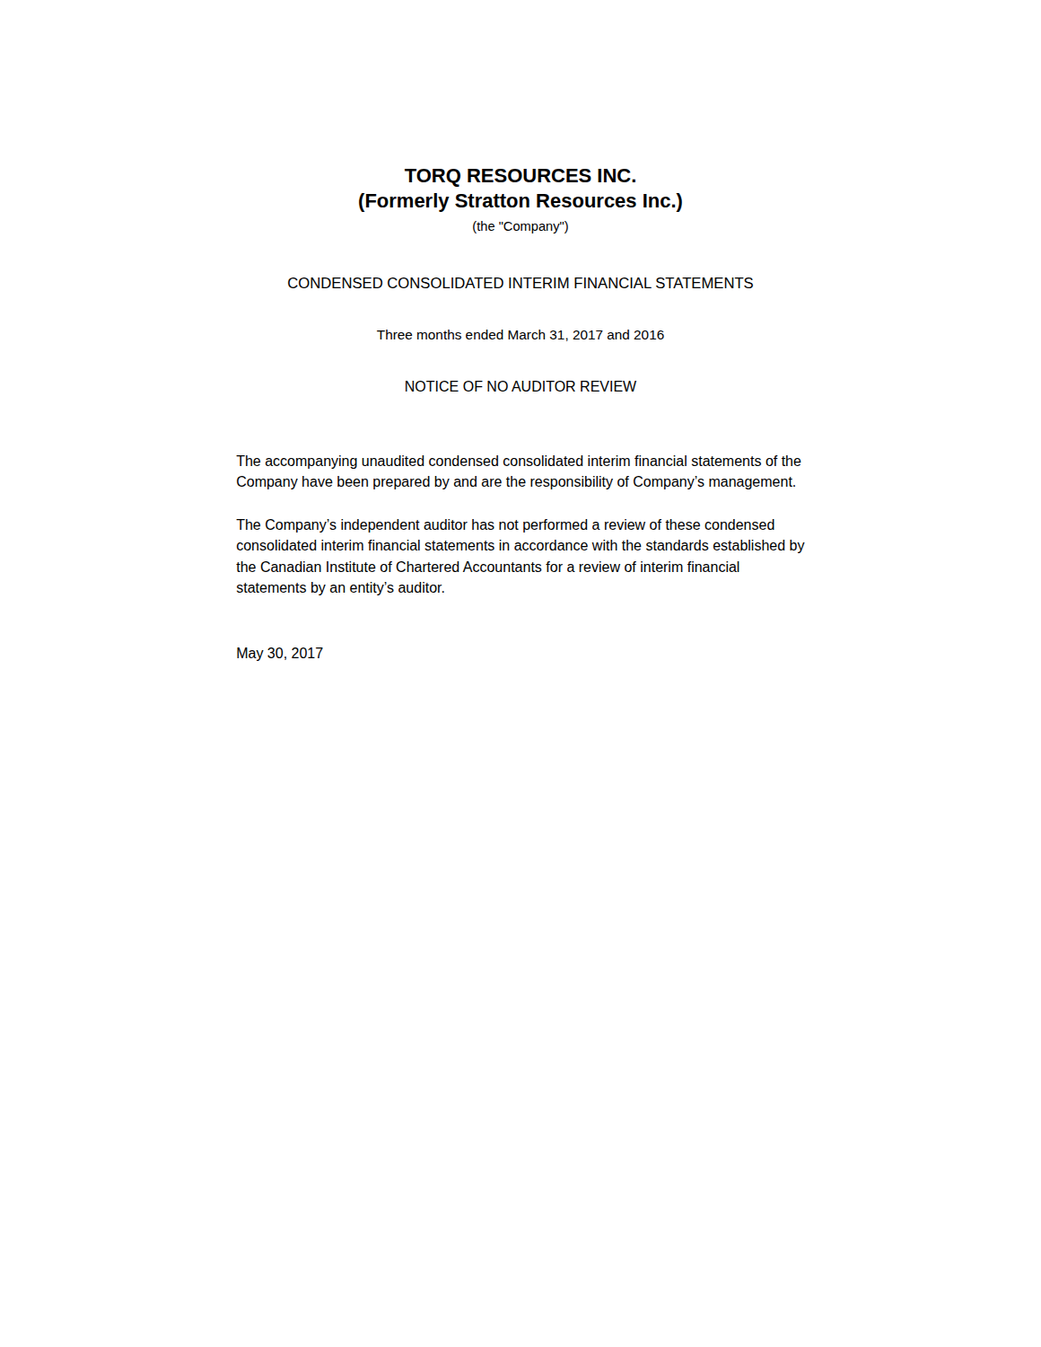TORQ RESOURCES INC.
(Formerly Stratton Resources Inc.)
(the "Company")
CONDENSED CONSOLIDATED INTERIM FINANCIAL STATEMENTS
Three months ended March 31, 2017 and 2016
NOTICE OF NO AUDITOR REVIEW
The accompanying unaudited condensed consolidated interim financial statements of the Company have been prepared by and are the responsibility of Company’s management.
The Company’s independent auditor has not performed a review of these condensed consolidated interim financial statements in accordance with the standards established by the Canadian Institute of Chartered Accountants for a review of interim financial statements by an entity’s auditor.
May 30, 2017